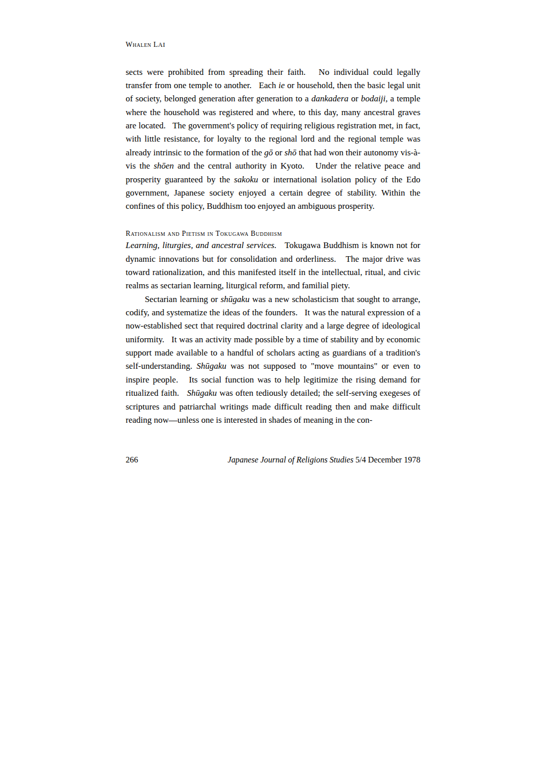Whalen LAI
sects were prohibited from spreading their faith. No individual could legally transfer from one temple to another. Each ie or household, then the basic legal unit of society, belonged generation after generation to a dankadera or bodaiji, a temple where the household was registered and where, to this day, many ancestral graves are located. The government's policy of requiring religious registration met, in fact, with little resistance, for loyalty to the regional lord and the regional temple was already intrinsic to the formation of the gō or shō that had won their autonomy vis-à-vis the shōen and the central authority in Kyoto. Under the relative peace and prosperity guaranteed by the sakoku or international isolation policy of the Edo government, Japanese society enjoyed a certain degree of stability. Within the confines of this policy, Buddhism too enjoyed an ambiguous prosperity.
Rationalism and Pietism in Tokugawa Buddhism
Learning, liturgies, and ancestral services. Tokugawa Buddhism is known not for dynamic innovations but for consolidation and orderliness. The major drive was toward rationalization, and this manifested itself in the intellectual, ritual, and civic realms as sectarian learning, liturgical reform, and familial piety.
Sectarian learning or shūgaku was a new scholasticism that sought to arrange, codify, and systematize the ideas of the founders. It was the natural expression of a now-established sect that required doctrinal clarity and a large degree of ideological uniformity. It was an activity made possible by a time of stability and by economic support made available to a handful of scholars acting as guardians of a tradition's self-understanding. Shūgaku was not supposed to "move mountains" or even to inspire people. Its social function was to help legitimize the rising demand for ritualized faith. Shūgaku was often tediously detailed; the self-serving exegeses of scriptures and patriarchal writings made difficult reading then and make difficult reading now—unless one is interested in shades of meaning in the con-
266 Japanese Journal of Religions Studies 5/4 December 1978